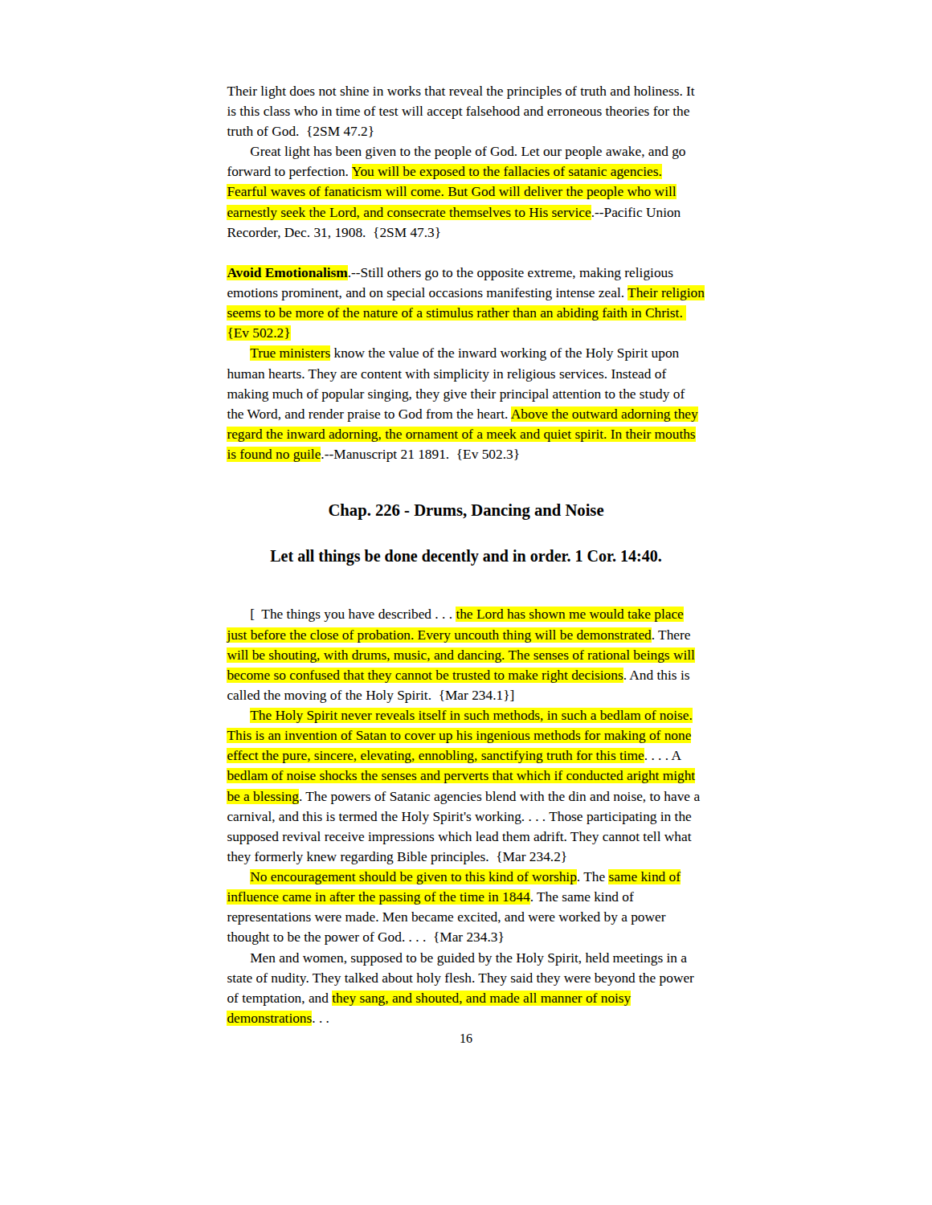Their light does not shine in works that reveal the principles of truth and holiness. It is this class who in time of test will accept falsehood and erroneous theories for the truth of God. {2SM 47.2}
Great light has been given to the people of God. Let our people awake, and go forward to perfection. You will be exposed to the fallacies of satanic agencies. Fearful waves of fanaticism will come. But God will deliver the people who will earnestly seek the Lord, and consecrate themselves to His service.--Pacific Union Recorder, Dec. 31, 1908. {2SM 47.3}
Avoid Emotionalism.--Still others go to the opposite extreme, making religious emotions prominent, and on special occasions manifesting intense zeal. Their religion seems to be more of the nature of a stimulus rather than an abiding faith in Christ. {Ev 502.2}
True ministers know the value of the inward working of the Holy Spirit upon human hearts. They are content with simplicity in religious services. Instead of making much of popular singing, they give their principal attention to the study of the Word, and render praise to God from the heart. Above the outward adorning they regard the inward adorning, the ornament of a meek and quiet spirit. In their mouths is found no guile.--Manuscript 21 1891. {Ev 502.3}
Chap. 226 - Drums, Dancing and Noise
Let all things be done decently and in order. 1 Cor. 14:40.
[ The things you have described . . . the Lord has shown me would take place just before the close of probation. Every uncouth thing will be demonstrated. There will be shouting, with drums, music, and dancing. The senses of rational beings will become so confused that they cannot be trusted to make right decisions. And this is called the moving of the Holy Spirit. {Mar 234.1}]
The Holy Spirit never reveals itself in such methods, in such a bedlam of noise. This is an invention of Satan to cover up his ingenious methods for making of none effect the pure, sincere, elevating, ennobling, sanctifying truth for this time. . . . A bedlam of noise shocks the senses and perverts that which if conducted aright might be a blessing. The powers of Satanic agencies blend with the din and noise, to have a carnival, and this is termed the Holy Spirit's working. . . . Those participating in the supposed revival receive impressions which lead them adrift. They cannot tell what they formerly knew regarding Bible principles. {Mar 234.2}
No encouragement should be given to this kind of worship. The same kind of influence came in after the passing of the time in 1844. The same kind of representations were made. Men became excited, and were worked by a power thought to be the power of God. . . . {Mar 234.3}
Men and women, supposed to be guided by the Holy Spirit, held meetings in a state of nudity. They talked about holy flesh. They said they were beyond the power of temptation, and they sang, and shouted, and made all manner of noisy demonstrations. . .
16